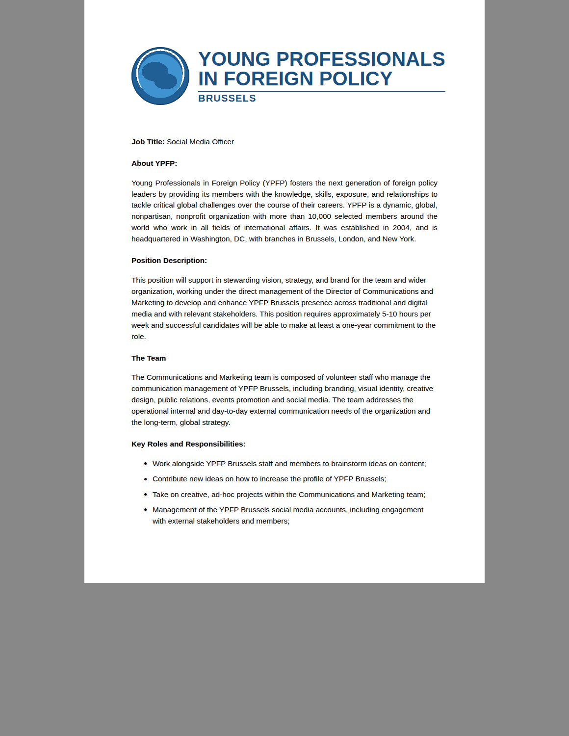Young Professionals
in Foreign Policy
Brussels
Job Title: Social Media Officer
About YPFP:
Young Professionals in Foreign Policy (YPFP) fosters the next generation of foreign policy leaders by providing its members with the knowledge, skills, exposure, and relationships to tackle critical global challenges over the course of their careers. YPFP is a dynamic, global, nonpartisan, nonprofit organization with more than 10,000 selected members around the world who work in all fields of international affairs. It was established in 2004, and is headquartered in Washington, DC, with branches in Brussels, London, and New York.
Position Description:
This position will support in stewarding vision, strategy, and brand for the team and wider organization, working under the direct management of the Director of Communications and Marketing to develop and enhance YPFP Brussels presence across traditional and digital media and with relevant stakeholders. This position requires approximately 5-10 hours per week and successful candidates will be able to make at least a one-year commitment to the role.
The Team
The Communications and Marketing team is composed of volunteer staff who manage the communication management of YPFP Brussels, including branding, visual identity, creative design, public relations, events promotion and social media. The team addresses the operational internal and day-to-day external communication needs of the organization and the long-term, global strategy.
Key Roles and Responsibilities:
Work alongside YPFP Brussels staff and members to brainstorm ideas on content;
Contribute new ideas on how to increase the profile of YPFP Brussels;
Take on creative, ad-hoc projects within the Communications and Marketing team;
Management of the YPFP Brussels social media accounts, including engagement with external stakeholders and members;